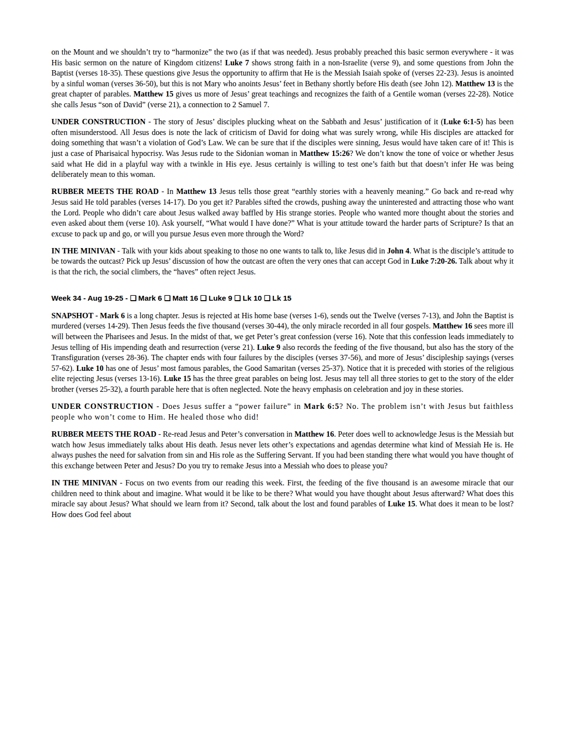on the Mount and we shouldn’t try to “harmonize” the two (as if that was needed). Jesus probably preached this basic sermon everywhere - it was His basic sermon on the nature of Kingdom citizens! Luke 7 shows strong faith in a non-Israelite (verse 9), and some questions from John the Baptist (verses 18-35). These questions give Jesus the opportunity to affirm that He is the Messiah Isaiah spoke of (verses 22-23). Jesus is anointed by a sinful woman (verses 36-50), but this is not Mary who anoints Jesus’ feet in Bethany shortly before His death (see John 12). Matthew 13 is the great chapter of parables. Matthew 15 gives us more of Jesus’ great teachings and recognizes the faith of a Gentile woman (verses 22-28). Notice she calls Jesus “son of David” (verse 21), a connection to 2 Samuel 7.
UNDER CONSTRUCTION - The story of Jesus’ disciples plucking wheat on the Sabbath and Jesus’ justification of it (Luke 6:1-5) has been often misunderstood. All Jesus does is note the lack of criticism of David for doing what was surely wrong, while His disciples are attacked for doing something that wasn’t a violation of God’s Law. We can be sure that if the disciples were sinning, Jesus would have taken care of it! This is just a case of Pharisaical hypocrisy. Was Jesus rude to the Sidonian woman in Matthew 15:26? We don’t know the tone of voice or whether Jesus said what He did in a playful way with a twinkle in His eye. Jesus certainly is willing to test one’s faith but that doesn’t infer He was being deliberately mean to this woman.
RUBBER MEETS THE ROAD - In Matthew 13 Jesus tells those great “earthly stories with a heavenly meaning.” Go back and re-read why Jesus said He told parables (verses 14-17). Do you get it? Parables sifted the crowds, pushing away the uninterested and attracting those who want the Lord. People who didn’t care about Jesus walked away baffled by His strange stories. People who wanted more thought about the stories and even asked about them (verse 10). Ask yourself, “What would I have done?” What is your attitude toward the harder parts of Scripture? Is that an excuse to pack up and go, or will you pursue Jesus even more through the Word?
IN THE MINIVAN - Talk with your kids about speaking to those no one wants to talk to, like Jesus did in John 4. What is the disciple’s attitude to be towards the outcast? Pick up Jesus’ discussion of how the outcast are often the very ones that can accept God in Luke 7:20-26. Talk about why it is that the rich, the social climbers, the “haves” often reject Jesus.
Week 34 - Aug 19-25 - ❑ Mark 6 ❑ Matt 16 ❑ Luke 9 ❑ Lk 10 ❑ Lk 15
SNAPSHOT - Mark 6 is a long chapter. Jesus is rejected at His home base (verses 1-6), sends out the Twelve (verses 7-13), and John the Baptist is murdered (verses 14-29). Then Jesus feeds the five thousand (verses 30-44), the only miracle recorded in all four gospels. Matthew 16 sees more ill will between the Pharisees and Jesus. In the midst of that, we get Peter’s great confession (verse 16). Note that this confession leads immediately to Jesus telling of His impending death and resurrection (verse 21). Luke 9 also records the feeding of the five thousand, but also has the story of the Transfiguration (verses 28-36). The chapter ends with four failures by the disciples (verses 37-56), and more of Jesus’ discipleship sayings (verses 57-62). Luke 10 has one of Jesus’ most famous parables, the Good Samaritan (verses 25-37). Notice that it is preceded with stories of the religious elite rejecting Jesus (verses 13-16). Luke 15 has the three great parables on being lost. Jesus may tell all three stories to get to the story of the elder brother (verses 25-32), a fourth parable here that is often neglected. Note the heavy emphasis on celebration and joy in these stories.
UNDER CONSTRUCTION - Does Jesus suffer a “power failure” in Mark 6:5? No. The problem isn’t with Jesus but faithless people who won’t come to Him. He healed those who did!
RUBBER MEETS THE ROAD - Re-read Jesus and Peter’s conversation in Matthew 16. Peter does well to acknowledge Jesus is the Messiah but watch how Jesus immediately talks about His death. Jesus never lets other’s expectations and agendas determine what kind of Messiah He is. He always pushes the need for salvation from sin and His role as the Suffering Servant. If you had been standing there what would you have thought of this exchange between Peter and Jesus? Do you try to remake Jesus into a Messiah who does to please you?
IN THE MINIVAN - Focus on two events from our reading this week. First, the feeding of the five thousand is an awesome miracle that our children need to think about and imagine. What would it be like to be there? What would you have thought about Jesus afterward? What does this miracle say about Jesus? What should we learn from it? Second, talk about the lost and found parables of Luke 15. What does it mean to be lost? How does God feel about